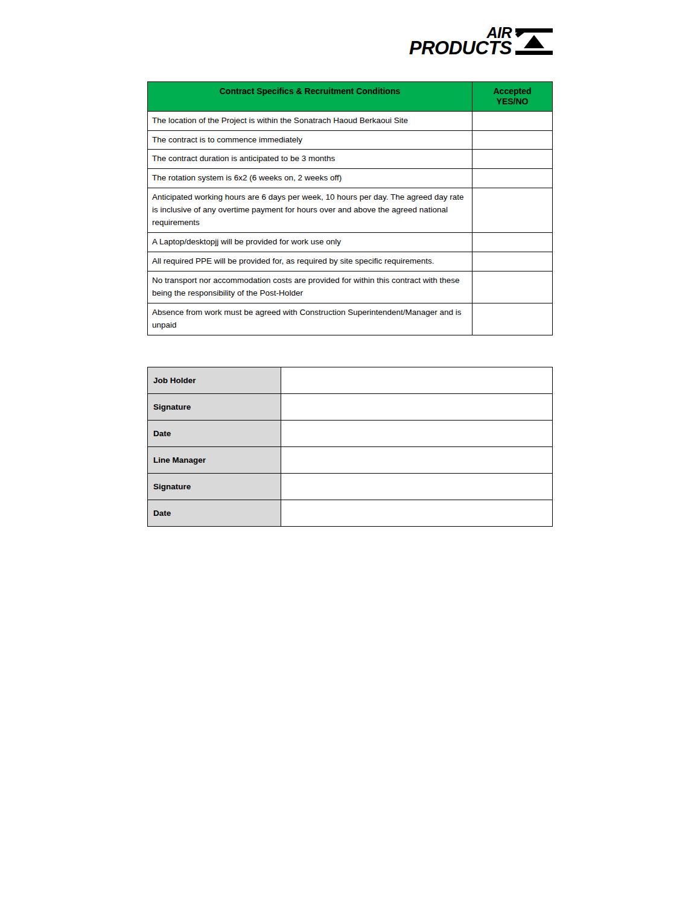AIR PRODUCTS
| Contract Specifics & Recruitment Conditions | Accepted YES/NO |
| --- | --- |
| The location of the Project is within the Sonatrach Haoud Berkaoui Site | |
| The contract is to commence immediately | |
| The contract duration is anticipated to be 3 months | |
| The rotation system is 6x2 (6 weeks on, 2 weeks off) | |
| Anticipated working hours are 6 days per week, 10 hours per day. The agreed day rate is inclusive of any overtime payment for hours over and above the agreed national requirements | |
| A Laptop/desktopjj will be provided for work use only | |
| All required PPE will be provided for, as required by site specific requirements. | |
| No transport nor accommodation costs are provided for within this contract with these being the responsibility of the Post-Holder | |
| Absence from work must be agreed with Construction Superintendent/Manager and is unpaid | |
| Job Holder | |
| Signature | |
| Date | |
| Line Manager | |
| Signature | |
| Date | |